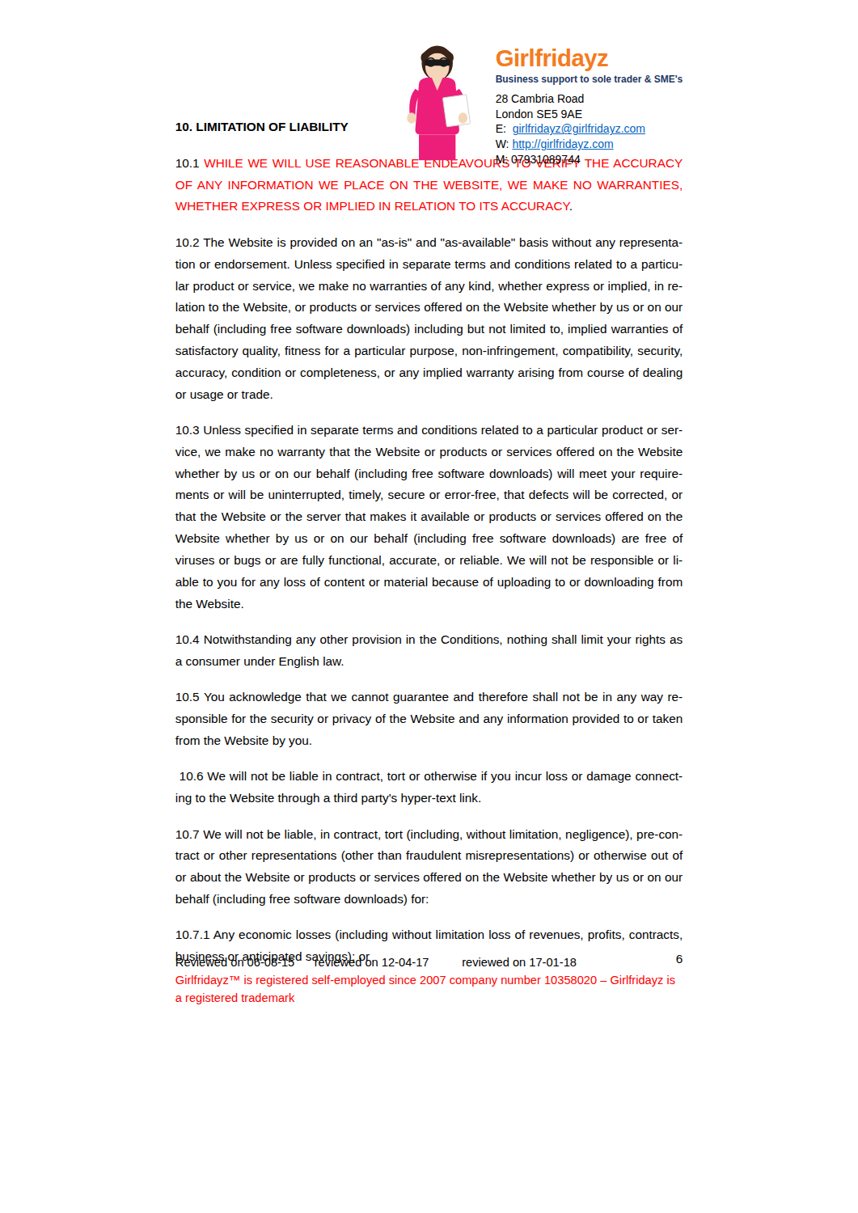Girlfridayz
Business support to sole trader & SME's
28 Cambria Road
London SE5 9AE
E: girlfridayz@girlfridayz.com
W: http://girlfridayz.com
M: 07931089744
10. LIMITATION OF LIABILITY
10.1 WHILE WE WILL USE REASONABLE ENDEAVOURS TO VERIFY THE ACCURACY OF ANY INFORMATION WE PLACE ON THE WEBSITE, WE MAKE NO WARRANTIES, WHETHER EXPRESS OR IMPLIED IN RELATION TO ITS ACCURACY.
10.2 The Website is provided on an "as-is" and "as-available" basis without any representation or endorsement. Unless specified in separate terms and conditions related to a particular product or service, we make no warranties of any kind, whether express or implied, in relation to the Website, or products or services offered on the Website whether by us or on our behalf (including free software downloads) including but not limited to, implied warranties of satisfactory quality, fitness for a particular purpose, non-infringement, compatibility, security, accuracy, condition or completeness, or any implied warranty arising from course of dealing or usage or trade.
10.3 Unless specified in separate terms and conditions related to a particular product or service, we make no warranty that the Website or products or services offered on the Website whether by us or on our behalf (including free software downloads) will meet your requirements or will be uninterrupted, timely, secure or error-free, that defects will be corrected, or that the Website or the server that makes it available or products or services offered on the Website whether by us or on our behalf (including free software downloads) are free of viruses or bugs or are fully functional, accurate, or reliable. We will not be responsible or liable to you for any loss of content or material because of uploading to or downloading from the Website.
10.4 Notwithstanding any other provision in the Conditions, nothing shall limit your rights as a consumer under English law.
10.5 You acknowledge that we cannot guarantee and therefore shall not be in any way responsible for the security or privacy of the Website and any information provided to or taken from the Website by you.
10.6 We will not be liable in contract, tort or otherwise if you incur loss or damage connecting to the Website through a third party's hyper-text link.
10.7 We will not be liable, in contract, tort (including, without limitation, negligence), pre-contract or other representations (other than fraudulent misrepresentations) or otherwise out of or about the Website or products or services offered on the Website whether by us or on our behalf (including free software downloads) for:
10.7.1 Any economic losses (including without limitation loss of revenues, profits, contracts, business or anticipated savings); or
6
Reviewed on 06-08-15 reviewed on 12-04-17 reviewed on 17-01-18
Girlfridayz™ is registered self-employed since 2007 company number 10358020 – Girlfridayz is a registered trademark